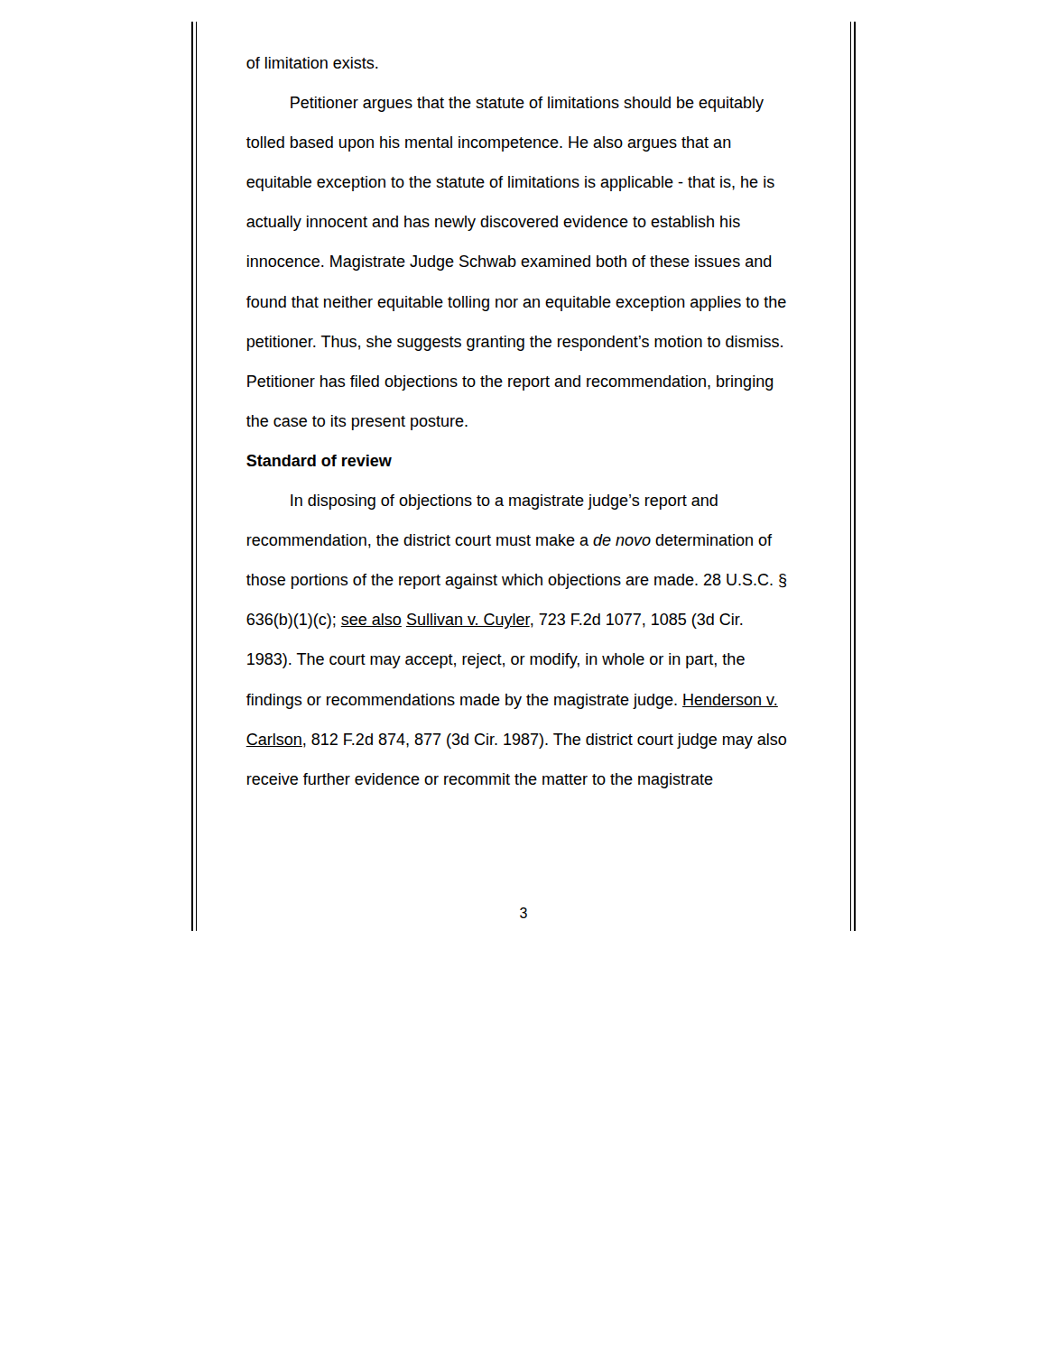of limitation exists.
Petitioner argues that the statute of limitations should be equitably tolled based upon his mental incompetence. He also argues that an equitable exception to the statute of limitations is applicable - that is, he is actually innocent and has newly discovered evidence to establish his innocence. Magistrate Judge Schwab examined both of these issues and found that neither equitable tolling nor an equitable exception applies to the petitioner. Thus, she suggests granting the respondent’s motion to dismiss. Petitioner has filed objections to the report and recommendation, bringing the case to its present posture.
Standard of review
In disposing of objections to a magistrate judge’s report and recommendation, the district court must make a de novo determination of those portions of the report against which objections are made. 28 U.S.C. § 636(b)(1)(c); see also Sullivan v. Cuyler, 723 F.2d 1077, 1085 (3d Cir. 1983). The court may accept, reject, or modify, in whole or in part, the findings or recommendations made by the magistrate judge. Henderson v. Carlson, 812 F.2d 874, 877 (3d Cir. 1987). The district court judge may also receive further evidence or recommit the matter to the magistrate
3